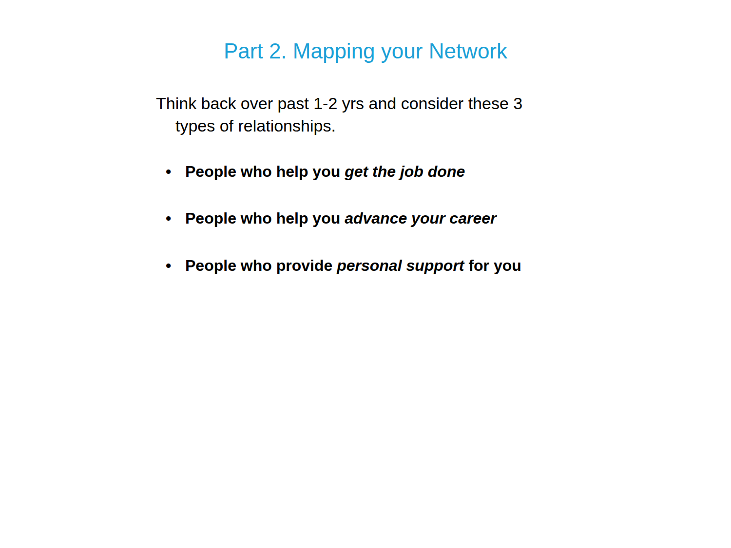Part 2. Mapping your Network
Think back over past 1-2 yrs and consider these 3 types of relationships.
People who help you get the job done
People who help you advance your career
People who provide personal support for you